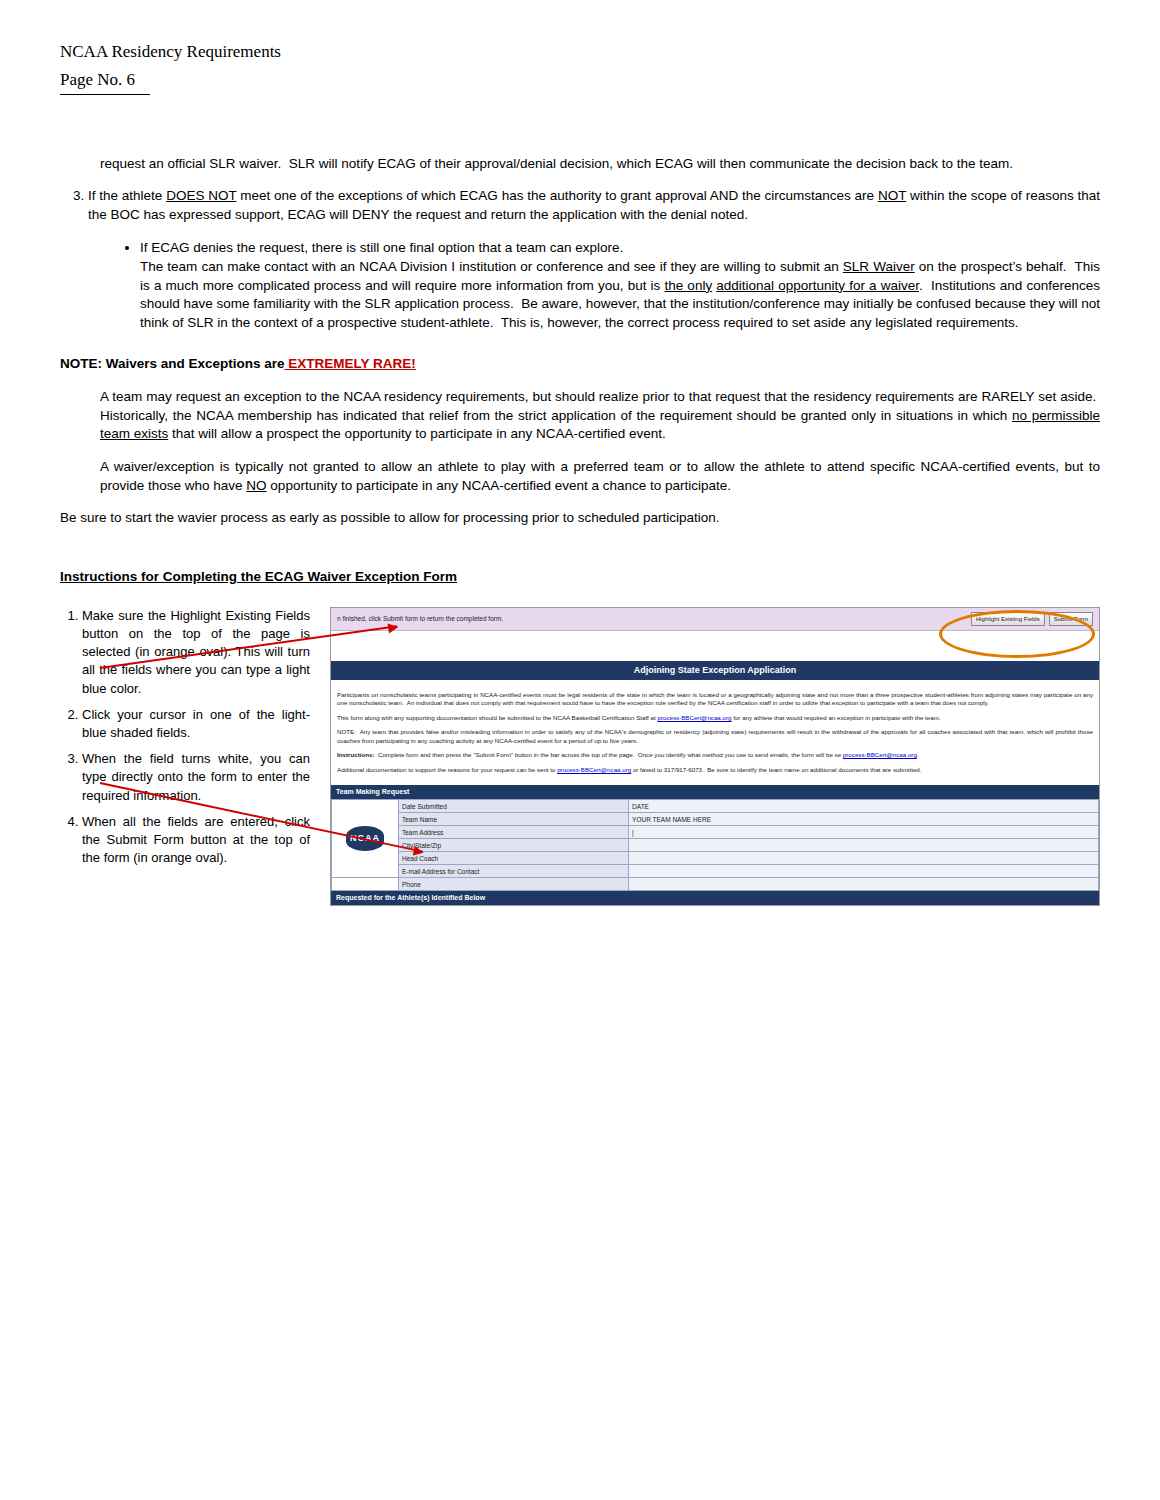NCAA Residency Requirements
Page No. 6
request an official SLR waiver. SLR will notify ECAG of their approval/denial decision, which ECAG will then communicate the decision back to the team.
If the athlete DOES NOT meet one of the exceptions of which ECAG has the authority to grant approval AND the circumstances are NOT within the scope of reasons that the BOC has expressed support, ECAG will DENY the request and return the application with the denial noted.
If ECAG denies the request, there is still one final option that a team can explore.
The team can make contact with an NCAA Division I institution or conference and see if they are willing to submit an SLR Waiver on the prospect’s behalf. This is a much more complicated process and will require more information from you, but is the only additional opportunity for a waiver. Institutions and conferences should have some familiarity with the SLR application process. Be aware, however, that the institution/conference may initially be confused because they will not think of SLR in the context of a prospective student-athlete. This is, however, the correct process required to set aside any legislated requirements.
NOTE: Waivers and Exceptions are EXTREMELY RARE!
A team may request an exception to the NCAA residency requirements, but should realize prior to that request that the residency requirements are RARELY set aside. Historically, the NCAA membership has indicated that relief from the strict application of the requirement should be granted only in situations in which no permissible team exists that will allow a prospect the opportunity to participate in any NCAA-certified event.
A waiver/exception is typically not granted to allow an athlete to play with a preferred team or to allow the athlete to attend specific NCAA-certified events, but to provide those who have NO opportunity to participate in any NCAA-certified event a chance to participate.
Be sure to start the wavier process as early as possible to allow for processing prior to scheduled participation.
Instructions for Completing the ECAG Waiver Exception Form
Make sure the Highlight Existing Fields button on the top of the page is selected (in orange oval). This will turn all the fields where you can type a light blue color.
Click your cursor in one of the light-blue shaded fields.
When the field turns white, you can type directly onto the form to enter the required information.
When all the fields are entered, click the Submit Form button at the top of the form (in orange oval).
n finished, click Submit form to return the completed form. Highlight Existing Fields Submit Form
Adjoining State Exception Application
Participants on nonscholastic teams participating in NCAA-certified events must be legal residents of the state in which the team is located or a geographically adjoining state and not more than a three prospective student-athletes from adjoining states may participate on any one nonscholastic team. An individual that does not comply with that requirement would have to have the exception rule verified by the NCAA certification staff in order to utilize that exception to participate with a team that does not comply.
This form along with any supporting documentation should be submitted to the NCAA Basketball Certification Staff at process-BBCert@ncaa.org for any athlete that would required an exception in participate with the team.
NOTE: Any team that provides false and/or misleading information in order to satisfy any of the NCAA's demographic or residency (adjoining state) requirements will result in the withdrawal of the approvals for all coaches associated with that team, which will prohibit those coaches from participating in any coaching activity at any NCAA-certified event for a period of up to five years.
Instructions: Complete form and then press the "Submit Form" button in the bar across the top of the page. Once you identify what method you use to send emails, the form will be se process-BBCert@ncaa.org.
Additional documentation to support the reasons for your request can be sent to process-BBCert@ncaa.org or faxed to 317/917-6073. Be sure to identify the team name on additional documents that are submitted.
Team Making Request
| NCAA | Date Submitted | DATE |
| Team Name | YOUR TEAM NAME HERE |
| Team Address | / |
| City/State/Zip | |
| Head Coach | |
| E-mail Address for Contact | |
| | Phone | |
Requested for the Athlete(s) Identified Below